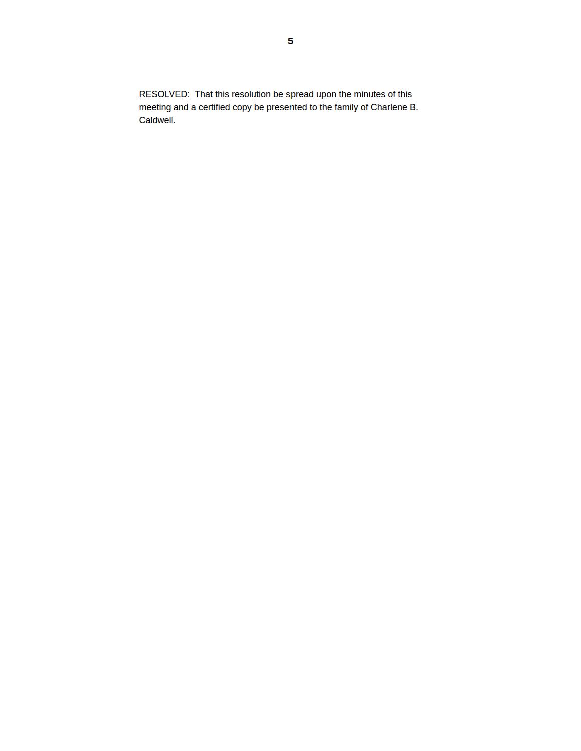5
RESOLVED: That this resolution be spread upon the minutes of this meeting and a certified copy be presented to the family of Charlene B. Caldwell.